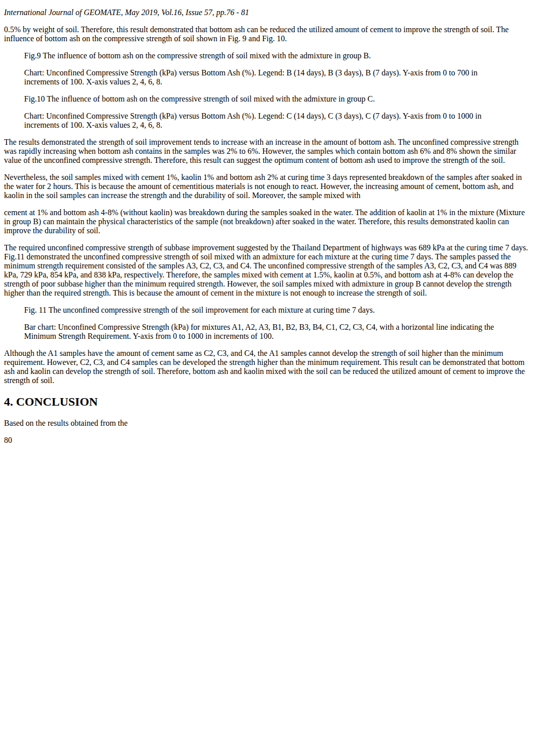International Journal of GEOMATE, May 2019, Vol.16, Issue 57, pp.76 - 81
0.5% by weight of soil. Therefore, this result demonstrated that bottom ash can be reduced the utilized amount of cement to improve the strength of soil. The influence of bottom ash on the compressive strength of soil shown in Fig. 9 and Fig. 10.
Fig.9 The influence of bottom ash on the compressive strength of soil mixed with the admixture in group B.
Chart: Unconfined Compressive Strength (kPa) versus Bottom Ash (%). Legend: B (14 days), B (3 days), B (7 days). Y-axis from 0 to 700 in increments of 100. X-axis values 2, 4, 6, 8.
Fig.10 The influence of bottom ash on the compressive strength of soil mixed with the admixture in group C.
Chart: Unconfined Compressive Strength (kPa) versus Bottom Ash (%). Legend: C (14 days), C (3 days), C (7 days). Y-axis from 0 to 1000 in increments of 100. X-axis values 2, 4, 6, 8.
The results demonstrated the strength of soil improvement tends to increase with an increase in the amount of bottom ash. The unconfined compressive strength was rapidly increasing when bottom ash contains in the samples was 2% to 6%. However, the samples which contain bottom ash 6% and 8% shown the similar value of the unconfined compressive strength. Therefore, this result can suggest the optimum content of bottom ash used to improve the strength of the soil.
Nevertheless, the soil samples mixed with cement 1%, kaolin 1% and bottom ash 2% at curing time 3 days represented breakdown of the samples after soaked in the water for 2 hours. This is because the amount of cementitious materials is not enough to react. However, the increasing amount of cement, bottom ash, and kaolin in the soil samples can increase the strength and the durability of soil. Moreover, the sample mixed with
cement at 1% and bottom ash 4-8% (without kaolin) was breakdown during the samples soaked in the water. The addition of kaolin at 1% in the mixture (Mixture in group B) can maintain the physical characteristics of the sample (not breakdown) after soaked in the water. Therefore, this results demonstrated kaolin can improve the durability of soil.
The required unconfined compressive strength of subbase improvement suggested by the Thailand Department of highways was 689 kPa at the curing time 7 days. Fig.11 demonstrated the unconfined compressive strength of soil mixed with an admixture for each mixture at the curing time 7 days. The samples passed the minimum strength requirement consisted of the samples A3, C2, C3, and C4. The unconfined compressive strength of the samples A3, C2, C3, and C4 was 889 kPa, 729 kPa, 854 kPa, and 838 kPa, respectively. Therefore, the samples mixed with cement at 1.5%, kaolin at 0.5%, and bottom ash at 4-8% can develop the strength of poor subbase higher than the minimum required strength. However, the soil samples mixed with admixture in group B cannot develop the strength higher than the required strength. This is because the amount of cement in the mixture is not enough to increase the strength of soil.
Fig. 11 The unconfined compressive strength of the soil improvement for each mixture at curing time 7 days.
Bar chart: Unconfined Compressive Strength (kPa) for mixtures A1, A2, A3, B1, B2, B3, B4, C1, C2, C3, C4, with a horizontal line indicating the Minimum Strength Requirement. Y-axis from 0 to 1000 in increments of 100.
Although the A1 samples have the amount of cement same as C2, C3, and C4, the A1 samples cannot develop the strength of soil higher than the minimum requirement. However, C2, C3, and C4 samples can be developed the strength higher than the minimum requirement. This result can be demonstrated that bottom ash and kaolin can develop the strength of soil. Therefore, bottom ash and kaolin mixed with the soil can be reduced the utilized amount of cement to improve the strength of soil.
4. CONCLUSION
Based on the results obtained from the
80